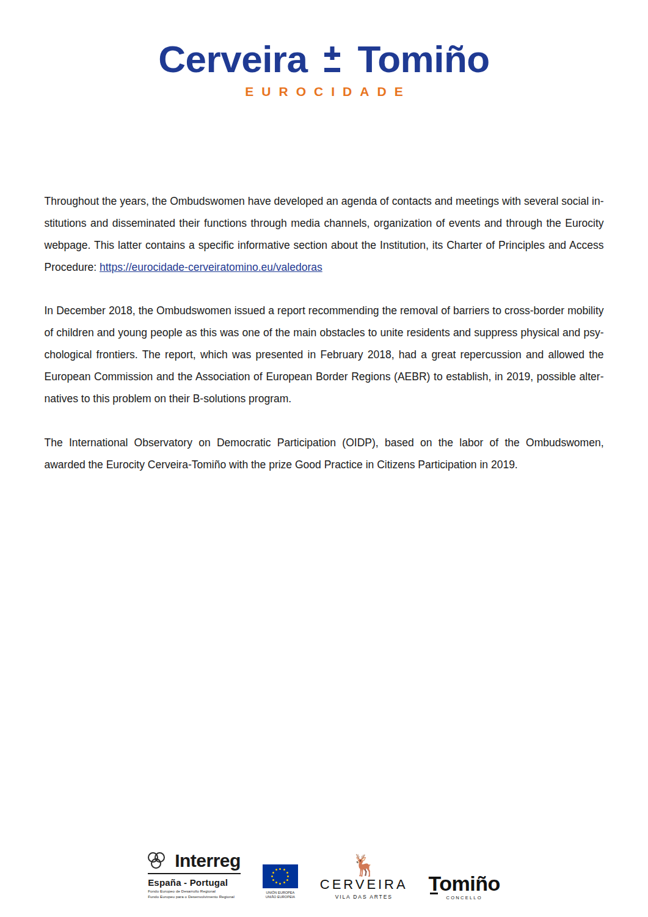Cerveira Tomiño
Eurocidade
Throughout the years, the Ombudswomen have developed an agenda of contacts and meetings with several social institutions and disseminated their functions through media channels, organization of events and through the Eurocity webpage. This latter contains a specific informative section about the Institution, its Charter of Principles and Access Procedure: https://eurocidade-cerveiratomino.eu/valedoras
In December 2018, the Ombudswomen issued a report recommending the removal of barriers to cross-border mobility of children and young people as this was one of the main obstacles to unite residents and suppress physical and psychological frontiers. The report, which was presented in February 2018, had a great repercussion and allowed the European Commission and the Association of European Border Regions (AEBR) to establish, in 2019, possible alternatives to this problem on their B-solutions program.
The International Observatory on Democratic Participation (OIDP), based on the labor of the Ombudswomen, awarded the Eurocity Cerveira-Tomiño with the prize Good Practice in Citizens Participation in 2019.
Interreg
España - Portugal
Fondo Europeo de Desarrollo Regional
Fundo Europeu para o Desenvolvimento Regional
UNIÓN EUROPEA
UNIÃO EUROPEIA
🦌
CERVEIRA
VILA DAS ARTES
Tomiño
CONCELLO